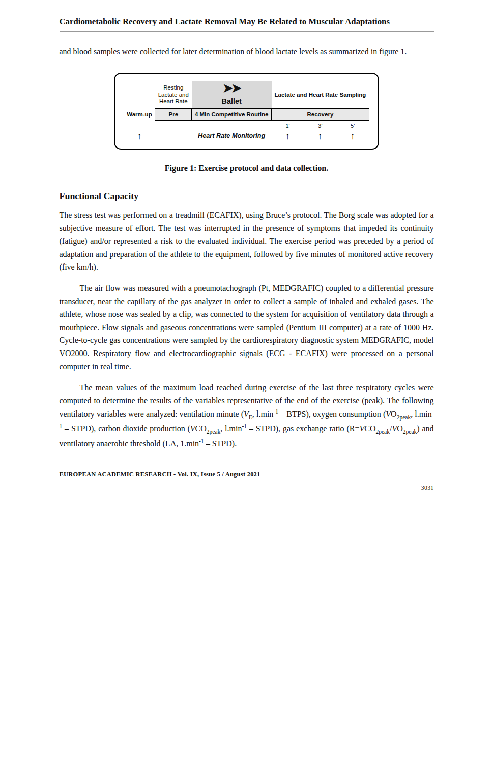Cardiometabolic Recovery and Lactate Removal May Be Related to Muscular Adaptations
and blood samples were collected for later determination of blood lactate levels as summarized in figure 1.
| | Resting Lactate and Heart Rate | ➤➤ Ballet | Lactate and Heart Rate Sampling |
| Warm-up | Pre | 4 Min Competitive Routine | Recovery |
| | | | 1′ | 3′ | 5′ |
| ↑ | | Heart Rate Monitoring | ↑ | ↑ | ↑ |
Figure 1: Exercise protocol and data collection.
Functional Capacity
The stress test was performed on a treadmill (ECAFIX), using Bruce’s protocol. The Borg scale was adopted for a subjective measure of effort. The test was interrupted in the presence of symptoms that impeded its continuity (fatigue) and/or represented a risk to the evaluated individual. The exercise period was preceded by a period of adaptation and preparation of the athlete to the equipment, followed by five minutes of monitored active recovery (five km/h).
The air flow was measured with a pneumotachograph (Pt, MEDGRAFIC) coupled to a differential pressure transducer, near the capillary of the gas analyzer in order to collect a sample of inhaled and exhaled gases. The athlete, whose nose was sealed by a clip, was connected to the system for acquisition of ventilatory data through a mouthpiece. Flow signals and gaseous concentrations were sampled (Pentium III computer) at a rate of 1000 Hz. Cycle-to-cycle gas concentrations were sampled by the cardiorespiratory diagnostic system MEDGRAFIC, model VO2000. Respiratory flow and electrocardiographic signals (ECG - ECAFIX) were processed on a personal computer in real time.
The mean values of the maximum load reached during exercise of the last three respiratory cycles were computed to determine the results of the variables representative of the end of the exercise (peak). The following ventilatory variables were analyzed: ventilation minute (VE, l.min-1 – BTPS), oxygen consumption (VO2peak, l.min-1 – STPD), carbon dioxide production (VCO2peak, l.min-1 – STPD), gas exchange ratio (R=VCO2peak/VO2peak) and ventilatory anaerobic threshold (LA, 1.min-1 – STPD).
EUROPEAN ACADEMIC RESEARCH - Vol. IX, Issue 5 / August 2021
3031